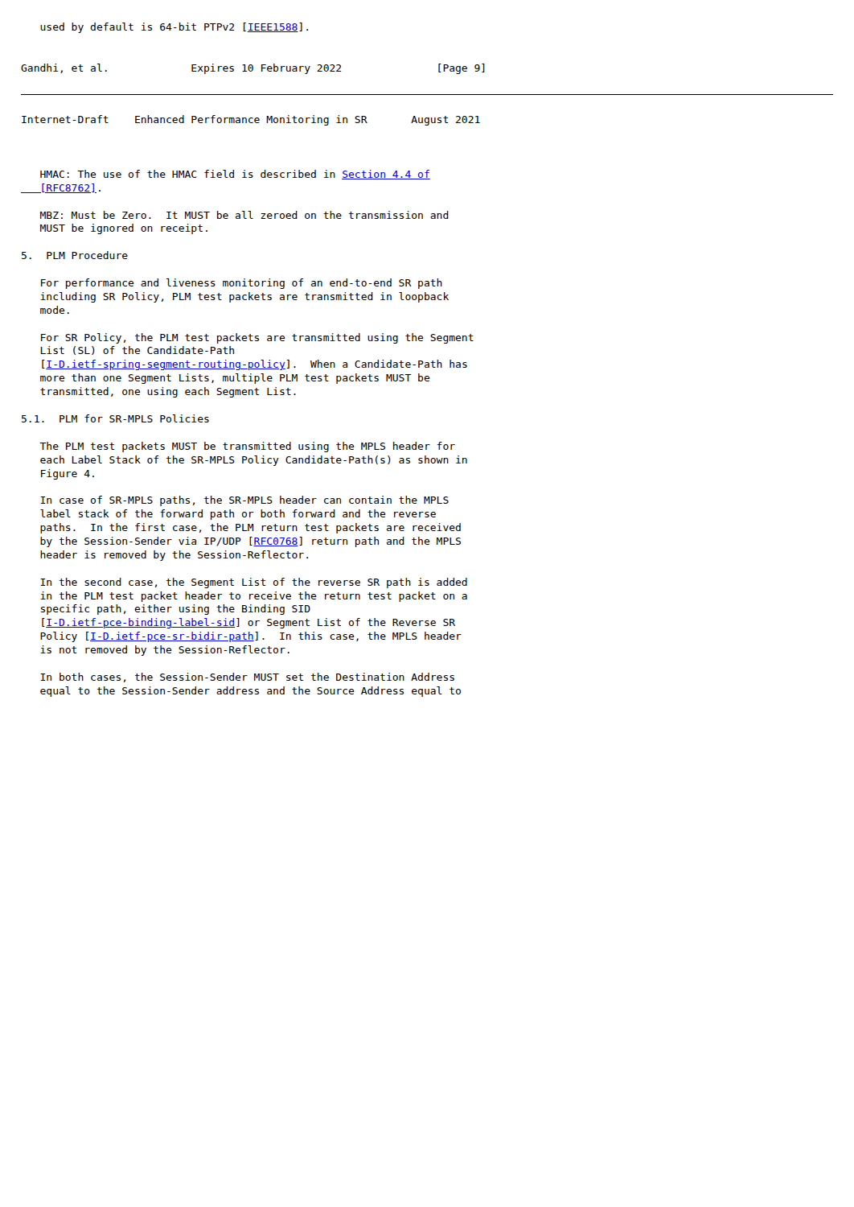used by default is 64-bit PTPv2 [IEEE1588]. Gandhi, et al. Expires 10 February 2022 [Page 9]
Internet-Draft Enhanced Performance Monitoring in SR August 2021 HMAC: The use of the HMAC field is described in Section 4.4 of [RFC8762]. MBZ: Must be Zero. It MUST be all zeroed on the transmission and MUST be ignored on receipt. 5. PLM Procedure For performance and liveness monitoring of an end-to-end SR path including SR Policy, PLM test packets are transmitted in loopback mode. For SR Policy, the PLM test packets are transmitted using the Segment List (SL) of the Candidate-Path [I-D.ietf-spring-segment-routing-policy]. When a Candidate-Path has more than one Segment Lists, multiple PLM test packets MUST be transmitted, one using each Segment List. 5.1. PLM for SR-MPLS Policies The PLM test packets MUST be transmitted using the MPLS header for each Label Stack of the SR-MPLS Policy Candidate-Path(s) as shown in Figure 4. In case of SR-MPLS paths, the SR-MPLS header can contain the MPLS label stack of the forward path or both forward and the reverse paths. In the first case, the PLM return test packets are received by the Session-Sender via IP/UDP [RFC0768] return path and the MPLS header is removed by the Session-Reflector. In the second case, the Segment List of the reverse SR path is added in the PLM test packet header to receive the return test packet on a specific path, either using the Binding SID [I-D.ietf-pce-binding-label-sid] or Segment List of the Reverse SR Policy [I-D.ietf-pce-sr-bidir-path]. In this case, the MPLS header is not removed by the Session-Reflector. In both cases, the Session-Sender MUST set the Destination Address equal to the Session-Sender address and the Source Address equal to